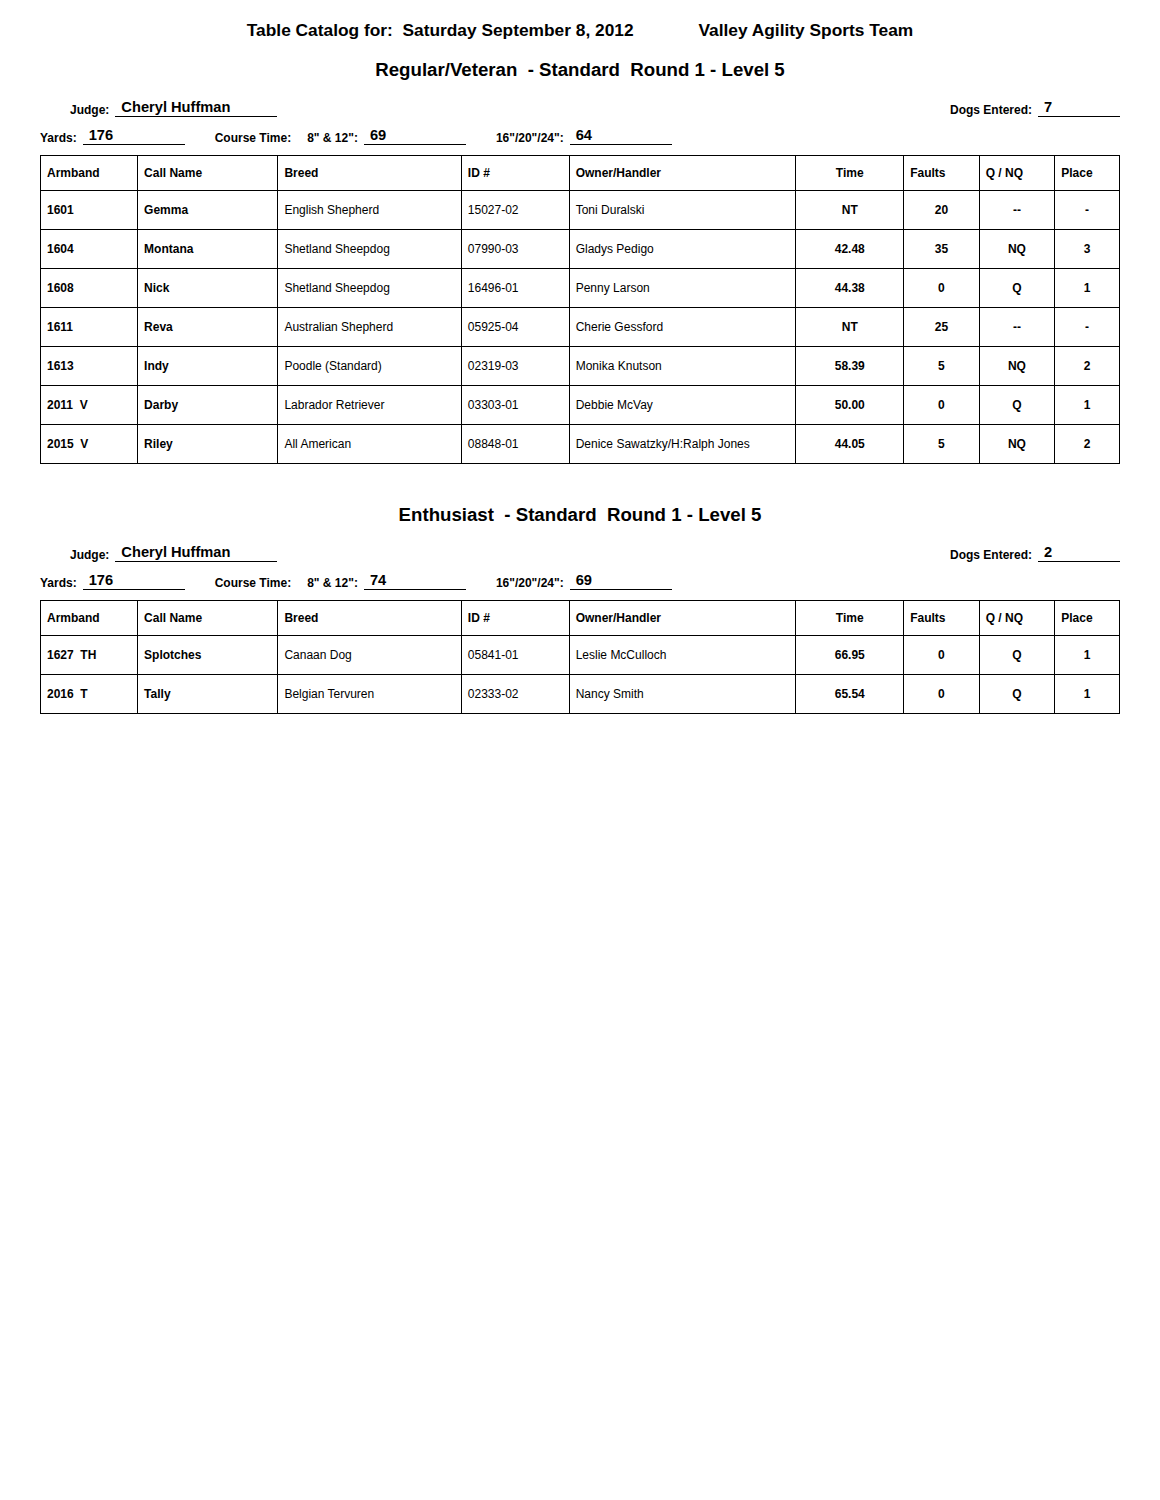Table Catalog for: Saturday September 8, 2012 Valley Agility Sports Team
Regular/Veteran - Standard Round 1 - Level 5
Judge: Cheryl Huffman Dogs Entered: 7
Yards: 176 Course Time: 8" & 12": 69 16"/20"/24": 64
| Armband | Call Name | Breed | ID # | Owner/Handler | Time | Faults | Q / NQ | Place |
| --- | --- | --- | --- | --- | --- | --- | --- | --- |
| 1601 | Gemma | English Shepherd | 15027-02 | Toni Duralski | NT | 20 | -- | - |
| 1604 | Montana | Shetland Sheepdog | 07990-03 | Gladys Pedigo | 42.48 | 35 | NQ | 3 |
| 1608 | Nick | Shetland Sheepdog | 16496-01 | Penny Larson | 44.38 | 0 | Q | 1 |
| 1611 | Reva | Australian Shepherd | 05925-04 | Cherie Gessford | NT | 25 | -- | - |
| 1613 | Indy | Poodle (Standard) | 02319-03 | Monika Knutson | 58.39 | 5 | NQ | 2 |
| 2011 V | Darby | Labrador Retriever | 03303-01 | Debbie McVay | 50.00 | 0 | Q | 1 |
| 2015 V | Riley | All American | 08848-01 | Denice Sawatzky/H:Ralph Jones | 44.05 | 5 | NQ | 2 |
Enthusiast - Standard Round 1 - Level 5
Judge: Cheryl Huffman Dogs Entered: 2
Yards: 176 Course Time: 8" & 12": 74 16"/20"/24": 69
| Armband | Call Name | Breed | ID # | Owner/Handler | Time | Faults | Q / NQ | Place |
| --- | --- | --- | --- | --- | --- | --- | --- | --- |
| 1627 TH | Splotches | Canaan Dog | 05841-01 | Leslie McCulloch | 66.95 | 0 | Q | 1 |
| 2016 T | Tally | Belgian Tervuren | 02333-02 | Nancy Smith | 65.54 | 0 | Q | 1 |